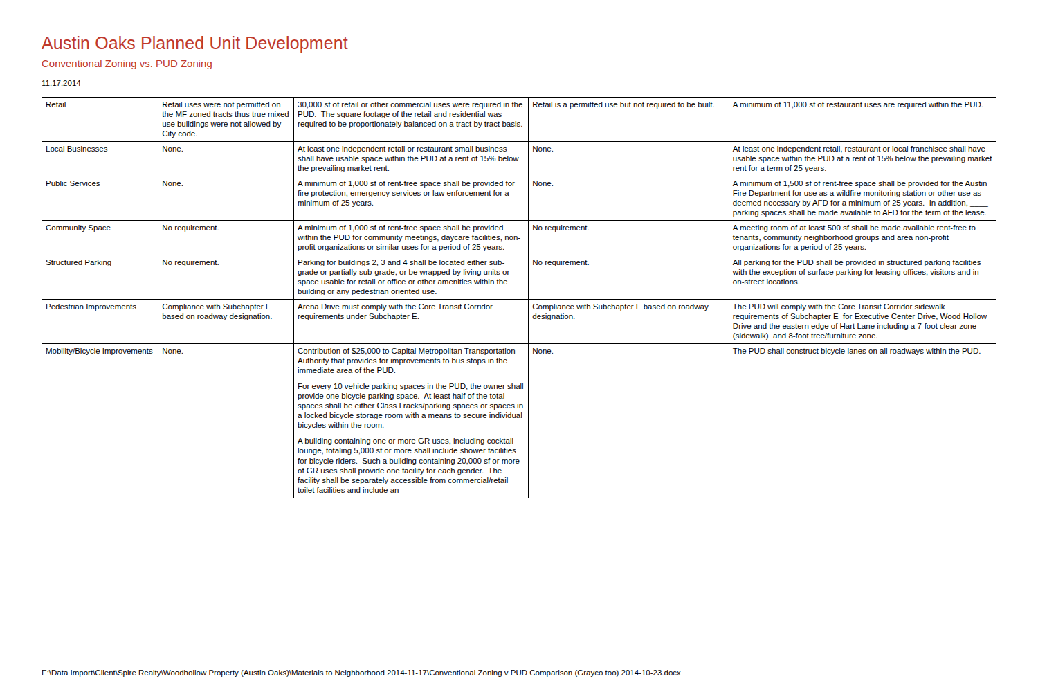Austin Oaks Planned Unit Development
Conventional Zoning vs. PUD Zoning
11.17.2014
| Retail | Retail uses were not permitted on the MF zoned tracts thus true mixed use buildings were not allowed by City code. | 30,000 sf of retail or other commercial uses were required in the PUD. The square footage of the retail and residential was required to be proportionately balanced on a tract by tract basis. | Retail is a permitted use but not required to be built. | A minimum of 11,000 sf of restaurant uses are required within the PUD. |
| Local Businesses | None. | At least one independent retail or restaurant small business shall have usable space within the PUD at a rent of 15% below the prevailing market rent. | None. | At least one independent retail, restaurant or local franchisee shall have usable space within the PUD at a rent of 15% below the prevailing market rent for a term of 25 years. |
| Public Services | None. | A minimum of 1,000 sf of rent-free space shall be provided for fire protection, emergency services or law enforcement for a minimum of 25 years. | None. | A minimum of 1,500 sf of rent-free space shall be provided for the Austin Fire Department for use as a wildfire monitoring station or other use as deemed necessary by AFD for a minimum of 25 years. In addition, ____ parking spaces shall be made available to AFD for the term of the lease. |
| Community Space | No requirement. | A minimum of 1,000 sf of rent-free space shall be provided within the PUD for community meetings, daycare facilities, non-profit organizations or similar uses for a period of 25 years. | No requirement. | A meeting room of at least 500 sf shall be made available rent-free to tenants, community neighborhood groups and area non-profit organizations for a period of 25 years. |
| Structured Parking | No requirement. | Parking for buildings 2, 3 and 4 shall be located either sub-grade or partially sub-grade, or be wrapped by living units or space usable for retail or office or other amenities within the building or any pedestrian oriented use. | No requirement. | All parking for the PUD shall be provided in structured parking facilities with the exception of surface parking for leasing offices, visitors and in on-street locations. |
| Pedestrian Improvements | Compliance with Subchapter E based on roadway designation. | Arena Drive must comply with the Core Transit Corridor requirements under Subchapter E. | Compliance with Subchapter E based on roadway designation. | The PUD will comply with the Core Transit Corridor sidewalk requirements of Subchapter E for Executive Center Drive, Wood Hollow Drive and the eastern edge of Hart Lane including a 7-foot clear zone (sidewalk) and 8-foot tree/furniture zone. |
| Mobility/Bicycle Improvements | None. | Contribution of $25,000 to Capital Metropolitan Transportation Authority that provides for improvements to bus stops in the immediate area of the PUD. For every 10 vehicle parking spaces in the PUD, the owner shall provide one bicycle parking space. At least half of the total spaces shall be either Class I racks/parking spaces or spaces in a locked bicycle storage room with a means to secure individual bicycles within the room. A building containing one or more GR uses, including cocktail lounge, totaling 5,000 sf or more shall include shower facilities for bicycle riders. Such a building containing 20,000 sf or more of GR uses shall provide one facility for each gender. The facility shall be separately accessible from commercial/retail toilet facilities and include an | None. | The PUD shall construct bicycle lanes on all roadways within the PUD. |
E:\Data Import\Client\Spire Realty\Woodhollow Property (Austin Oaks)\Materials to Neighborhood 2014-11-17\Conventional Zoning v PUD Comparison (Grayco too) 2014-10-23.docx